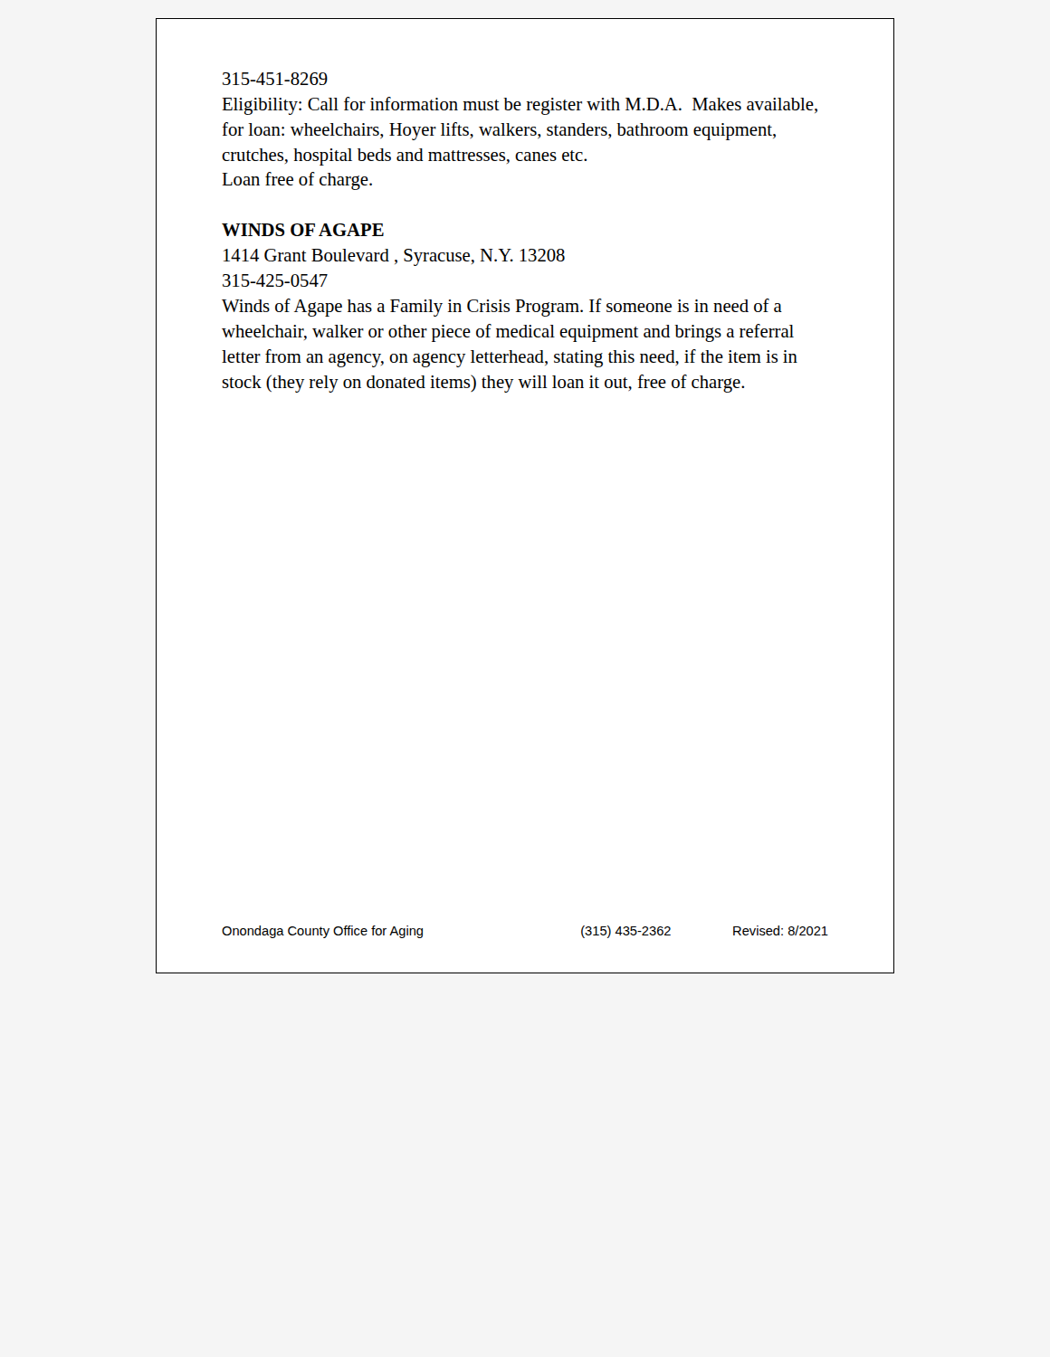315-451-8269
Eligibility: Call for information must be register with M.D.A. Makes available, for loan: wheelchairs, Hoyer lifts, walkers, standers, bathroom equipment, crutches, hospital beds and mattresses, canes etc.
Loan free of charge.
WINDS OF AGAPE
1414 Grant Boulevard , Syracuse, N.Y. 13208
315-425-0547
Winds of Agape has a Family in Crisis Program. If someone is in need of a wheelchair, walker or other piece of medical equipment and brings a referral letter from an agency, on agency letterhead, stating this need, if the item is in stock (they rely on donated items) they will loan it out, free of charge.
Onondaga County Office for Aging
(315) 435-2362
Revised: 8/2021